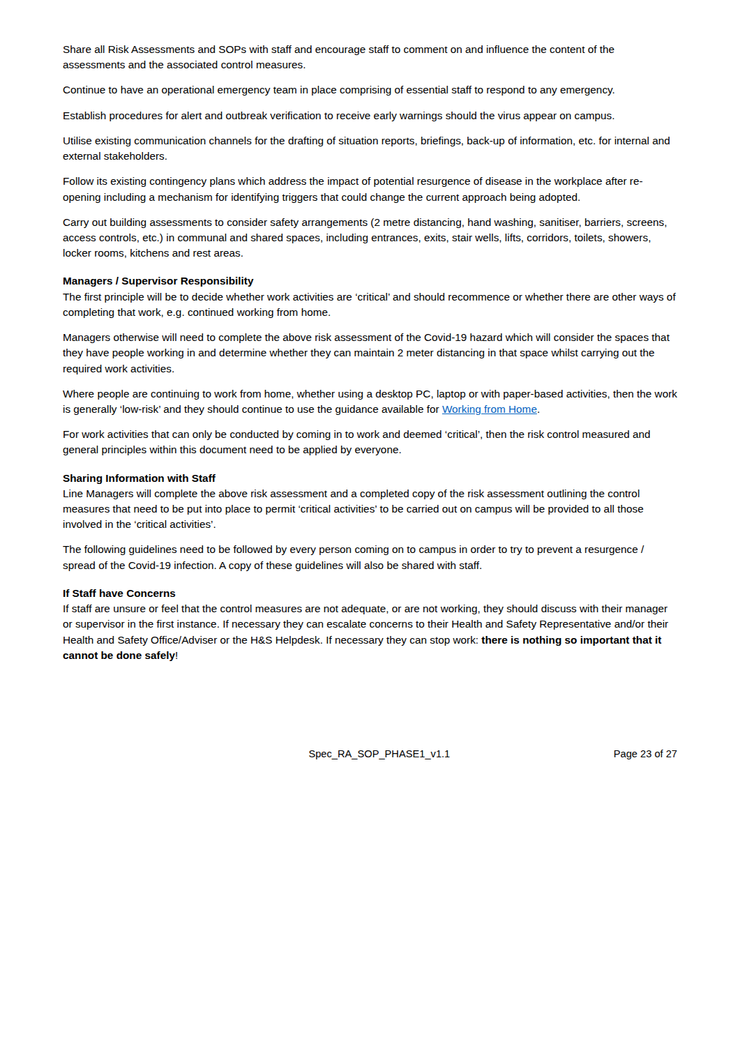Share all Risk Assessments and SOPs with staff and encourage staff to comment on and influence the content of the assessments and the associated control measures.
Continue to have an operational emergency team in place comprising of essential staff to respond to any emergency.
Establish procedures for alert and outbreak verification to receive early warnings should the virus appear on campus.
Utilise existing communication channels for the drafting of situation reports, briefings, back-up of information, etc. for internal and external stakeholders.
Follow its existing contingency plans which address the impact of potential resurgence of disease in the workplace after re-opening including a mechanism for identifying triggers that could change the current approach being adopted.
Carry out building assessments to consider safety arrangements (2 metre distancing, hand washing, sanitiser, barriers, screens, access controls, etc.) in communal and shared spaces, including entrances, exits, stair wells, lifts, corridors, toilets, showers, locker rooms, kitchens and rest areas.
Managers / Supervisor Responsibility
The first principle will be to decide whether work activities are ‘critical’ and should recommence or whether there are other ways of completing that work, e.g. continued working from home.
Managers otherwise will need to complete the above risk assessment of the Covid-19 hazard which will consider the spaces that they have people working in and determine whether they can maintain 2 meter distancing in that space whilst carrying out the required work activities.
Where people are continuing to work from home, whether using a desktop PC, laptop or with paper-based activities, then the work is generally ‘low-risk’ and they should continue to use the guidance available for Working from Home.
For work activities that can only be conducted by coming in to work and deemed ‘critical’, then the risk control measured and general principles within this document need to be applied by everyone.
Sharing Information with Staff
Line Managers will complete the above risk assessment and a completed copy of the risk assessment outlining the control measures that need to be put into place to permit ‘critical activities’ to be carried out on campus will be provided to all those involved in the ‘critical activities’.
The following guidelines need to be followed by every person coming on to campus in order to try to prevent a resurgence / spread of the Covid-19 infection. A copy of these guidelines will also be shared with staff.
If Staff have Concerns
If staff are unsure or feel that the control measures are not adequate, or are not working, they should discuss with their manager or supervisor in the first instance. If necessary they can escalate concerns to their Health and Safety Representative and/or their Health and Safety Office/Adviser or the H&S Helpdesk. If necessary they can stop work: there is nothing so important that it cannot be done safely!
Spec_RA_SOP_PHASE1_v1.1 Page 23 of 27